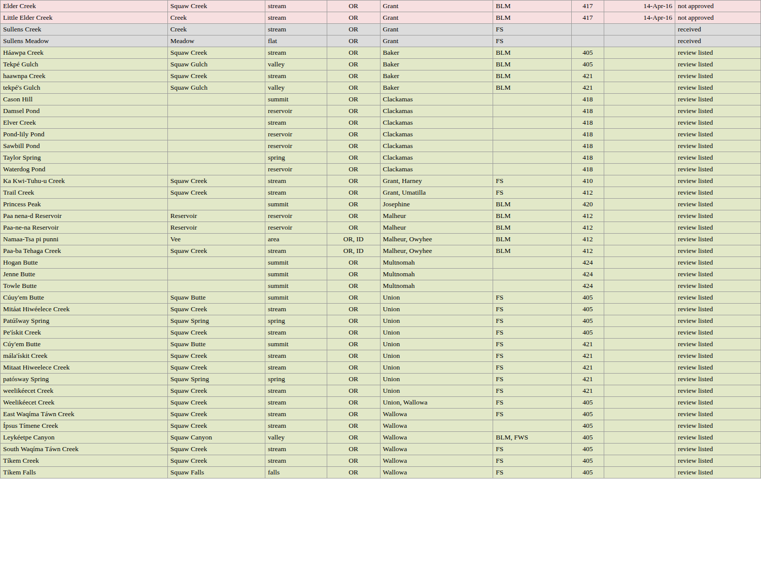| Elder Creek | Squaw Creek | stream | OR | Grant | BLM | 417 | 14-Apr-16 | not approved |
| Little Elder Creek | Creek | stream | OR | Grant | BLM | 417 | 14-Apr-16 | not approved |
| Sullens Creek | Creek | stream | OR | Grant | FS | | | received |
| Sullens Meadow | Meadow | flat | OR | Grant | FS | | | received |
| Háawpa Creek | Squaw Creek | stream | OR | Baker | BLM | 405 | | review listed |
| Tekpé Gulch | Squaw Gulch | valley | OR | Baker | BLM | 405 | | review listed |
| haawnpa Creek | Squaw Creek | stream | OR | Baker | BLM | 421 | | review listed |
| tekpé's Gulch | Squaw Gulch | valley | OR | Baker | BLM | 421 | | review listed |
| Cason Hill | | summit | OR | Clackamas | | 418 | | review listed |
| Damsel Pond | | reservoir | OR | Clackamas | | 418 | | review listed |
| Elver Creek | | stream | OR | Clackamas | | 418 | | review listed |
| Pond-lily Pond | | reservoir | OR | Clackamas | | 418 | | review listed |
| Sawbill Pond | | reservoir | OR | Clackamas | | 418 | | review listed |
| Taylor Spring | | spring | OR | Clackamas | | 418 | | review listed |
| Waterdog Pond | | reservoir | OR | Clackamas | | 418 | | review listed |
| Ka Kwi-Tuhu-u Creek | Squaw Creek | stream | OR | Grant, Harney | FS | 410 | | review listed |
| Trail Creek | Squaw Creek | stream | OR | Grant, Umatilla | FS | 412 | | review listed |
| Princess Peak | | summit | OR | Josephine | BLM | 420 | | review listed |
| Paa nena-d Reservoir | Reservoir | reservoir | OR | Malheur | BLM | 412 | | review listed |
| Paa-ne-na Reservoir | Reservoir | reservoir | OR | Malheur | BLM | 412 | | review listed |
| Namaa-Tsa pi punni | Vee | area | OR, ID | Malheur, Owyhee | BLM | 412 | | review listed |
| Paa-ba Tehaga Creek | Squaw Creek | stream | OR, ID | Malheur, Owyhee | BLM | 412 | | review listed |
| Hogan Butte | | summit | OR | Multnomah | | 424 | | review listed |
| Jenne Butte | | summit | OR | Multnomah | | 424 | | review listed |
| Towle Butte | | summit | OR | Multnomah | | 424 | | review listed |
| Cúuy'em Butte | Squaw Butte | summit | OR | Union | FS | 405 | | review listed |
| Mitáat Hiwéelece Creek | Squaw Creek | stream | OR | Union | FS | 405 | | review listed |
| Patúšway Spring | Squaw Spring | spring | OR | Union | FS | 405 | | review listed |
| Pe'ískit Creek | Squaw Creek | stream | OR | Union | FS | 405 | | review listed |
| Cúy'em Butte | Squaw Butte | summit | OR | Union | FS | 421 | | review listed |
| mála'ískit Creek | Squaw Creek | stream | OR | Union | FS | 421 | | review listed |
| Mitaat Hiweelece Creek | Squaw Creek | stream | OR | Union | FS | 421 | | review listed |
| patósway Spring | Squaw Spring | spring | OR | Union | FS | 421 | | review listed |
| weelikéecet Creek | Squaw Creek | stream | OR | Union | FS | 421 | | review listed |
| Weelikéecet Creek | Squaw Creek | stream | OR | Union, Wallowa | FS | 405 | | review listed |
| East Waqíma Táwn Creek | Squaw Creek | stream | OR | Wallowa | FS | 405 | | review listed |
| Ípsus Tímene Creek | Squaw Creek | stream | OR | Wallowa | | 405 | | review listed |
| Leykéetpe Canyon | Squaw Canyon | valley | OR | Wallowa | BLM, FWS | 405 | | review listed |
| South Waqíma Táwn Creek | Squaw Creek | stream | OR | Wallowa | FS | 405 | | review listed |
| Tíkem Creek | Squaw Creek | stream | OR | Wallowa | FS | 405 | | review listed |
| Tíkem Falls | Squaw Falls | falls | OR | Wallowa | FS | 405 | | review listed |